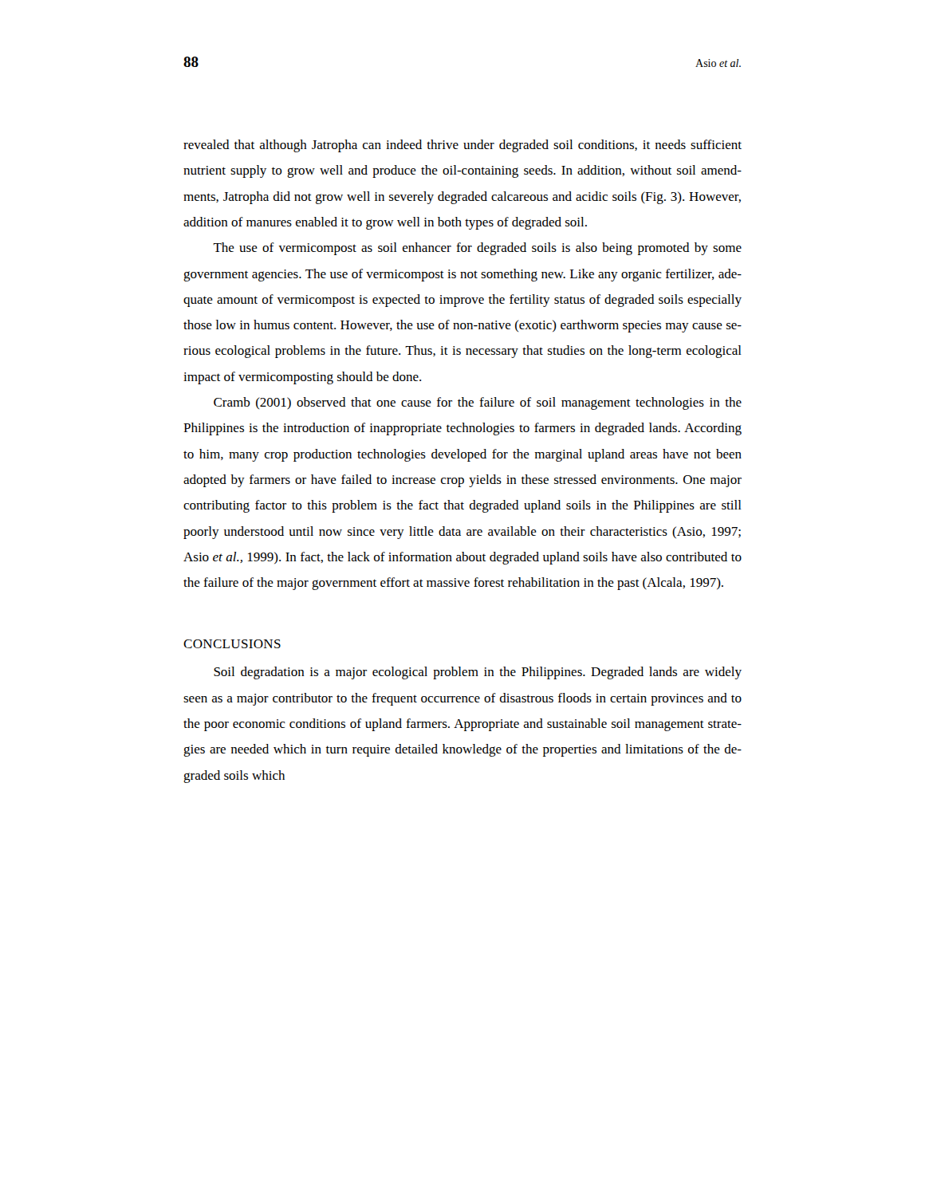88 Asio et al.
revealed that although Jatropha can indeed thrive under degraded soil conditions, it needs sufficient nutrient supply to grow well and produce the oil-containing seeds. In addition, without soil amendments, Jatropha did not grow well in severely degraded calcareous and acidic soils (Fig. 3). However, addition of manures enabled it to grow well in both types of degraded soil.
The use of vermicompost as soil enhancer for degraded soils is also being promoted by some government agencies. The use of vermicompost is not something new. Like any organic fertilizer, adequate amount of vermicompost is expected to improve the fertility status of degraded soils especially those low in humus content. However, the use of non-native (exotic) earthworm species may cause serious ecological problems in the future. Thus, it is necessary that studies on the long-term ecological impact of vermicomposting should be done.
Cramb (2001) observed that one cause for the failure of soil management technologies in the Philippines is the introduction of inappropriate technologies to farmers in degraded lands. According to him, many crop production technologies developed for the marginal upland areas have not been adopted by farmers or have failed to increase crop yields in these stressed environments. One major contributing factor to this problem is the fact that degraded upland soils in the Philippines are still poorly understood until now since very little data are available on their characteristics (Asio, 1997; Asio et al., 1999). In fact, the lack of information about degraded upland soils have also contributed to the failure of the major government effort at massive forest rehabilitation in the past (Alcala, 1997).
Conclusions
Soil degradation is a major ecological problem in the Philippines. Degraded lands are widely seen as a major contributor to the frequent occurrence of disastrous floods in certain provinces and to the poor economic conditions of upland farmers. Appropriate and sustainable soil management strategies are needed which in turn require detailed knowledge of the properties and limitations of the degraded soils which